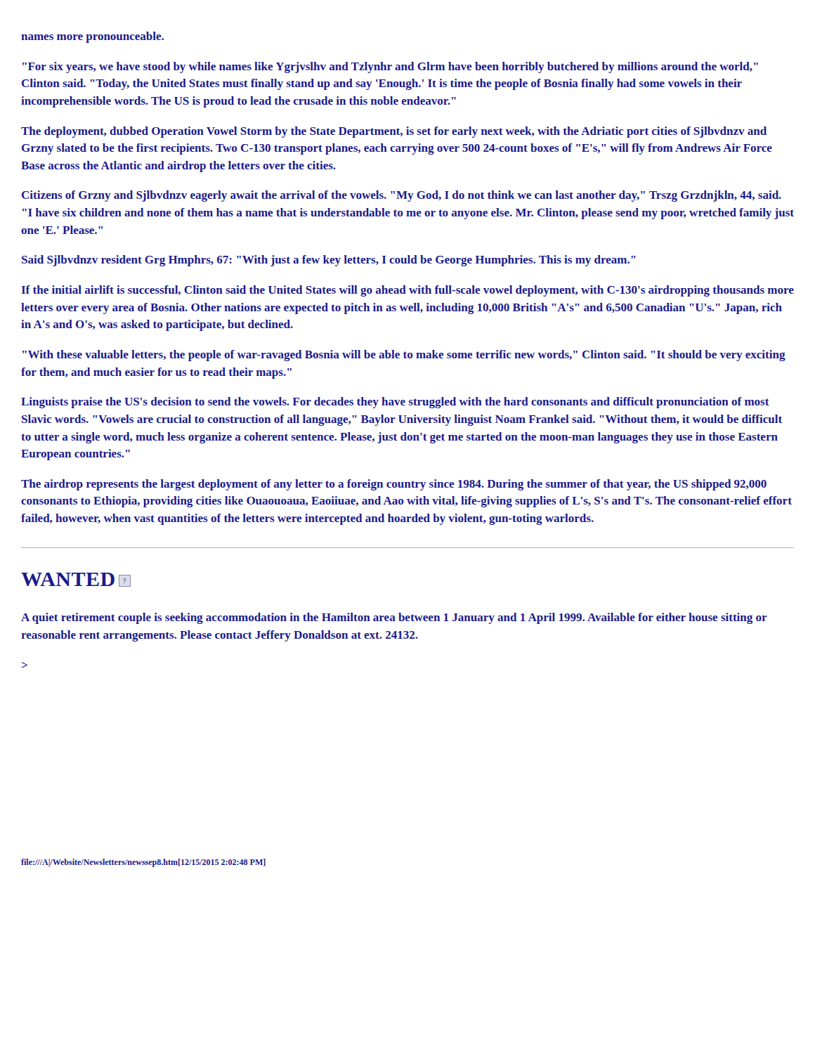names more pronounceable.
"For six years, we have stood by while names like Ygrjvslhv and Tzlynhr and Glrm have been horribly butchered by millions around the world," Clinton said. "Today, the United States must finally stand up and say 'Enough.' It is time the people of Bosnia finally had some vowels in their incomprehensible words. The US is proud to lead the crusade in this noble endeavor."
The deployment, dubbed Operation Vowel Storm by the State Department, is set for early next week, with the Adriatic port cities of Sjlbvdnzv and Grzny slated to be the first recipients. Two C-130 transport planes, each carrying over 500 24-count boxes of "E's," will fly from Andrews Air Force Base across the Atlantic and airdrop the letters over the cities.
Citizens of Grzny and Sjlbvdnzv eagerly await the arrival of the vowels. "My God, I do not think we can last another day," Trszg Grzdnjkln, 44, said. "I have six children and none of them has a name that is understandable to me or to anyone else. Mr. Clinton, please send my poor, wretched family just one 'E.' Please."
Said Sjlbvdnzv resident Grg Hmphrs, 67: "With just a few key letters, I could be George Humphries. This is my dream."
If the initial airlift is successful, Clinton said the United States will go ahead with full-scale vowel deployment, with C-130's airdropping thousands more letters over every area of Bosnia. Other nations are expected to pitch in as well, including 10,000 British "A's" and 6,500 Canadian "U's." Japan, rich in A's and O's, was asked to participate, but declined.
"With these valuable letters, the people of war-ravaged Bosnia will be able to make some terrific new words," Clinton said. "It should be very exciting for them, and much easier for us to read their maps."
Linguists praise the US's decision to send the vowels. For decades they have struggled with the hard consonants and difficult pronunciation of most Slavic words. "Vowels are crucial to construction of all language," Baylor University linguist Noam Frankel said. "Without them, it would be difficult to utter a single word, much less organize a coherent sentence. Please, just don't get me started on the moon-man languages they use in those Eastern European countries."
The airdrop represents the largest deployment of any letter to a foreign country since 1984. During the summer of that year, the US shipped 92,000 consonants to Ethiopia, providing cities like Ouaouoaua, Eaoiiuae, and Aao with vital, life-giving supplies of L's, S's and T's. The consonant-relief effort failed, however, when vast quantities of the letters were intercepted and hoarded by violent, gun-toting warlords.
WANTED?
A quiet retirement couple is seeking accommodation in the Hamilton area between 1 January and 1 April 1999. Available for either house sitting or reasonable rent arrangements. Please contact Jeffery Donaldson at ext. 24132.
>
file:///A|/Website/Newsletters/newssep8.htm[12/15/2015 2:02:48 PM]